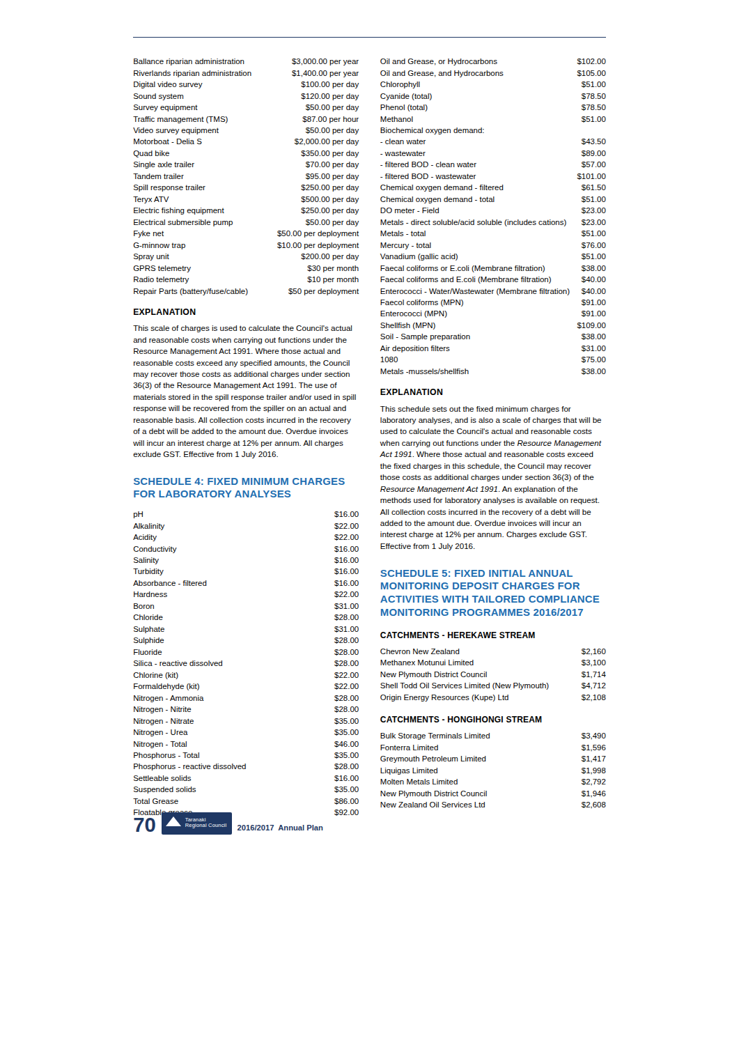| Ballance riparian administration | $3,000.00 per year |
| Riverlands riparian administration | $1,400.00 per year |
| Digital video survey | $100.00 per day |
| Sound system | $120.00 per day |
| Survey equipment | $50.00 per day |
| Traffic management (TMS) | $87.00 per hour |
| Video survey equipment | $50.00 per day |
| Motorboat - Delia S | $2,000.00 per day |
| Quad bike | $350.00 per day |
| Single axle trailer | $70.00 per day |
| Tandem trailer | $95.00 per day |
| Spill response trailer | $250.00 per day |
| Teryx ATV | $500.00 per day |
| Electric fishing equipment | $250.00 per day |
| Electrical submersible pump | $50.00 per day |
| Fyke net | $50.00 per deployment |
| G-minnow trap | $10.00 per deployment |
| Spray unit | $200.00 per day |
| GPRS telemetry | $30 per month |
| Radio telemetry | $10 per month |
| Repair Parts (battery/fuse/cable) | $50 per deployment |
EXPLANATION
This scale of charges is used to calculate the Council's actual and reasonable costs when carrying out functions under the Resource Management Act 1991. Where those actual and reasonable costs exceed any specified amounts, the Council may recover those costs as additional charges under section 36(3) of the Resource Management Act 1991. The use of materials stored in the spill response trailer and/or used in spill response will be recovered from the spiller on an actual and reasonable basis. All collection costs incurred in the recovery of a debt will be added to the amount due. Overdue invoices will incur an interest charge at 12% per annum. All charges exclude GST. Effective from 1 July 2016.
Schedule 4: Fixed minimum charges for laboratory analyses
| pH | $16.00 |
| Alkalinity | $22.00 |
| Acidity | $22.00 |
| Conductivity | $16.00 |
| Salinity | $16.00 |
| Turbidity | $16.00 |
| Absorbance - filtered | $16.00 |
| Hardness | $22.00 |
| Boron | $31.00 |
| Chloride | $28.00 |
| Sulphate | $31.00 |
| Sulphide | $28.00 |
| Fluoride | $28.00 |
| Silica - reactive dissolved | $28.00 |
| Chlorine (kit) | $22.00 |
| Formaldehyde (kit) | $22.00 |
| Nitrogen - Ammonia | $28.00 |
| Nitrogen - Nitrite | $28.00 |
| Nitrogen - Nitrate | $35.00 |
| Nitrogen - Urea | $35.00 |
| Nitrogen - Total | $46.00 |
| Phosphorus - Total | $35.00 |
| Phosphorus - reactive dissolved | $28.00 |
| Settleable solids | $16.00 |
| Suspended solids | $35.00 |
| Total Grease | $86.00 |
| Floatable grease | $92.00 |
| Oil and Grease, or Hydrocarbons | $102.00 |
| Oil and Grease, and Hydrocarbons | $105.00 |
| Chlorophyll | $51.00 |
| Cyanide (total) | $78.50 |
| Phenol (total) | $78.50 |
| Methanol | $51.00 |
| Biochemical oxygen demand: | |
| - clean water | $43.50 |
| - wastewater | $89.00 |
| - filtered BOD - clean water | $57.00 |
| - filtered BOD - wastewater | $101.00 |
| Chemical oxygen demand - filtered | $61.50 |
| Chemical oxygen demand - total | $51.00 |
| DO meter - Field | $23.00 |
| Metals - direct soluble/acid soluble (includes cations) | $23.00 |
| Metals - total | $51.00 |
| Mercury - total | $76.00 |
| Vanadium (gallic acid) | $51.00 |
| Faecal coliforms or E.coli (Membrane filtration) | $38.00 |
| Faecal coliforms and E.coli (Membrane filtration) | $40.00 |
| Enterococci - Water/Wastewater (Membrane filtration) | $40.00 |
| Faecol coliforms (MPN) | $91.00 |
| Enterococci (MPN) | $91.00 |
| Shellfish (MPN) | $109.00 |
| Soil - Sample preparation | $38.00 |
| Air deposition filters | $31.00 |
| 1080 | $75.00 |
| Metals -mussels/shellfish | $38.00 |
EXPLANATION
This schedule sets out the fixed minimum charges for laboratory analyses, and is also a scale of charges that will be used to calculate the Council's actual and reasonable costs when carrying out functions under the Resource Management Act 1991. Where those actual and reasonable costs exceed the fixed charges in this schedule, the Council may recover those costs as additional charges under section 36(3) of the Resource Management Act 1991. An explanation of the methods used for laboratory analyses is available on request. All collection costs incurred in the recovery of a debt will be added to the amount due. Overdue invoices will incur an interest charge at 12% per annum. Charges exclude GST. Effective from 1 July 2016.
Schedule 5: Fixed initial annual monitoring deposit charges for activities with tailored compliance monitoring programmes 2016/2017
Catchments - Herekawe Stream
| Chevron New Zealand | $2,160 |
| Methanex Motunui Limited | $3,100 |
| New Plymouth District Council | $1,714 |
| Shell Todd Oil Services Limited (New Plymouth) | $4,712 |
| Origin Energy Resources (Kupe) Ltd | $2,108 |
Catchments - Hongihongi Stream
| Bulk Storage Terminals Limited | $3,490 |
| Fonterra Limited | $1,596 |
| Greymouth Petroleum Limited | $1,417 |
| Liquigas Limited | $1,998 |
| Molten Metals Limited | $2,792 |
| New Plymouth District Council | $1,946 |
| New Zealand Oil Services Ltd | $2,608 |
70
Taranaki
Regional Council
2016/2017 Annual Plan